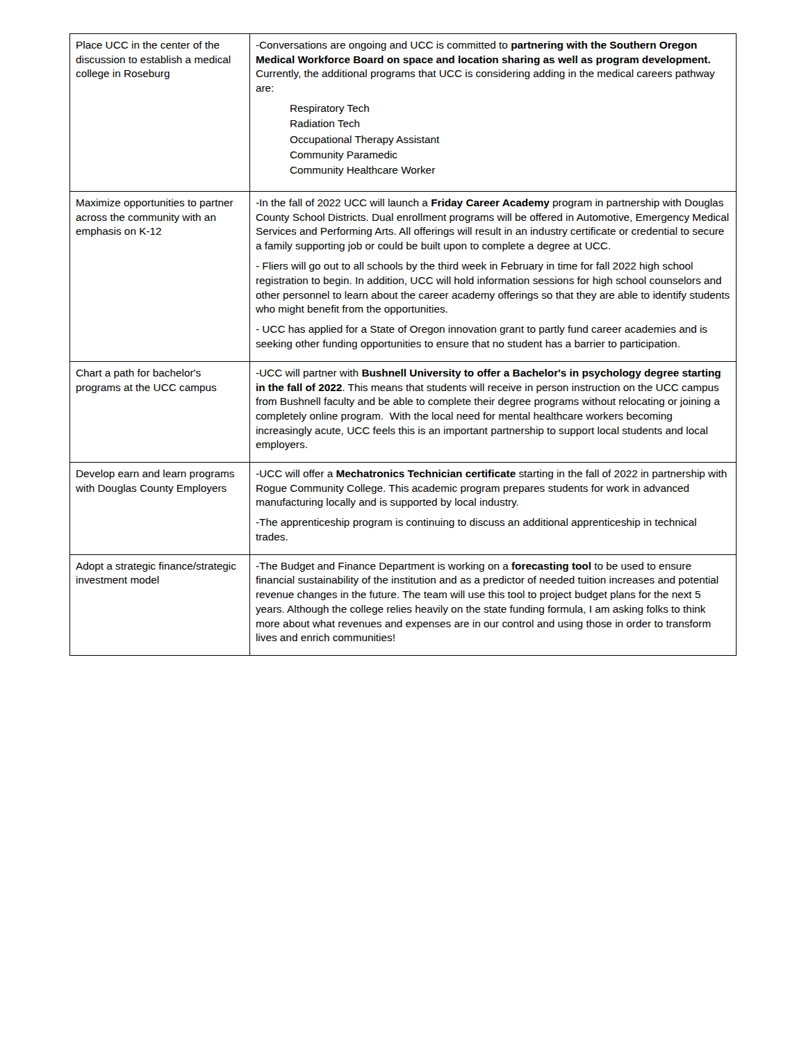| Place UCC in the center of the discussion to establish a medical college in Roseburg | -Conversations are ongoing and UCC is committed to partnering with the Southern Oregon Medical Workforce Board on space and location sharing as well as program development. Currently, the additional programs that UCC is considering adding in the medical careers pathway are: Respiratory Tech Radiation Tech Occupational Therapy Assistant Community Paramedic Community Healthcare Worker |
| Maximize opportunities to partner across the community with an emphasis on K-12 | -In the fall of 2022 UCC will launch a Friday Career Academy program in partnership with Douglas County School Districts. Dual enrollment programs will be offered in Automotive, Emergency Medical Services and Performing Arts. All offerings will result in an industry certificate or credential to secure a family supporting job or could be built upon to complete a degree at UCC. - Fliers will go out to all schools by the third week in February in time for fall 2022 high school registration to begin. In addition, UCC will hold information sessions for high school counselors and other personnel to learn about the career academy offerings so that they are able to identify students who might benefit from the opportunities. - UCC has applied for a State of Oregon innovation grant to partly fund career academies and is seeking other funding opportunities to ensure that no student has a barrier to participation. |
| Chart a path for bachelor's programs at the UCC campus | -UCC will partner with Bushnell University to offer a Bachelor's in psychology degree starting in the fall of 2022 . This means that students will receive in person instruction on the UCC campus from Bushnell faculty and be able to complete their degree programs without relocating or joining a completely online program. With the local need for mental healthcare workers becoming increasingly acute, UCC feels this is an important partnership to support local students and local employers. |
| Develop earn and learn programs with Douglas County Employers | -UCC will offer a Mechatronics Technician certificate starting in the fall of 2022 in partnership with Rogue Community College. This academic program prepares students for work in advanced manufacturing locally and is supported by local industry. -The apprenticeship program is continuing to discuss an additional apprenticeship in technical trades. |
| Adopt a strategic finance/strategic investment model | -The Budget and Finance Department is working on a forecasting tool to be used to ensure financial sustainability of the institution and as a predictor of needed tuition increases and potential revenue changes in the future. The team will use this tool to project budget plans for the next 5 years. Although the college relies heavily on the state funding formula, I am asking folks to think more about what revenues and expenses are in our control and using those in order to transform lives and enrich communities! |